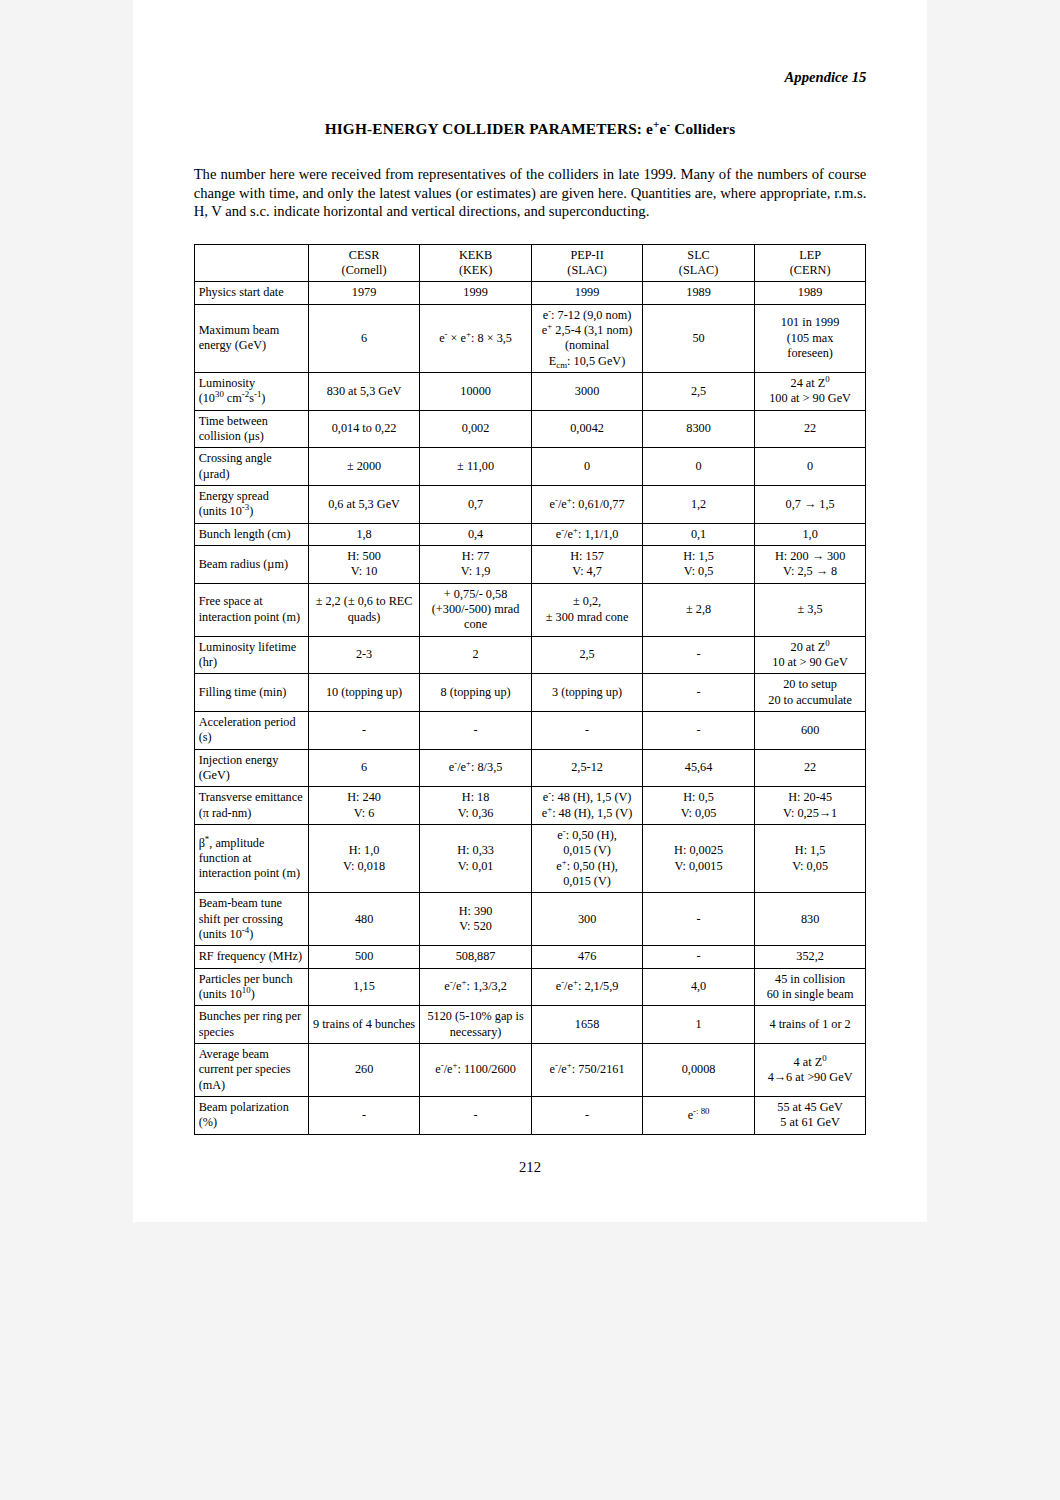Appendice 15
HIGH-ENERGY COLLIDER PARAMETERS: e+e- Colliders
The number here were received from representatives of the colliders in late 1999. Many of the numbers of course change with time, and only the latest values (or estimates) are given here. Quantities are, where appropriate, r.m.s. H, V and s.c. indicate horizontal and vertical directions, and superconducting.
High-energy collider parameters for e+e- colliders
| | CESR (Cornell) | KEKB (KEK) | PEP-II (SLAC) | SLC (SLAC) | LEP (CERN) |
| --- | --- | --- | --- | --- | --- |
| Physics start date | 1979 | 1999 | 1999 | 1989 | 1989 |
| Maximum beam energy (GeV) | 6 | e - × e + : 8 × 3,5 | e - : 7-12 (9,0 nom) e + 2,5-4 (3,1 nom) (nominal E cm : 10,5 GeV) | 50 | 101 in 1999 (105 max foreseen) |
| Luminosity (10 30 cm -2 s -1 ) | 830 at 5,3 GeV | 10000 | 3000 | 2,5 | 24 at Z 0 100 at > 90 GeV |
| Time between collision (µs) | 0,014 to 0,22 | 0,002 | 0,0042 | 8300 | 22 |
| Crossing angle (µrad) | ± 2000 | ± 11,00 | 0 | 0 | 0 |
| Energy spread (units 10 -3 ) | 0,6 at 5,3 GeV | 0,7 | e - /e + : 0,61/0,77 | 1,2 | 0,7 → 1,5 |
| Bunch length (cm) | 1,8 | 0,4 | e - /e + : 1,1/1,0 | 0,1 | 1,0 |
| Beam radius (µm) | H: 500 V: 10 | H: 77 V: 1,9 | H: 157 V: 4,7 | H: 1,5 V: 0,5 | H: 200 → 300 V: 2,5 → 8 |
| Free space at interaction point (m) | ± 2,2 (± 0,6 to REC quads) | + 0,75/- 0,58 (+300/-500) mrad cone | ± 0,2, ± 300 mrad cone | ± 2,8 | ± 3,5 |
| Luminosity lifetime (hr) | 2-3 | 2 | 2,5 | - | 20 at Z 0 10 at > 90 GeV |
| Filling time (min) | 10 (topping up) | 8 (topping up) | 3 (topping up) | - | 20 to setup 20 to accumulate |
| Acceleration period (s) | - | - | - | - | 600 |
| Injection energy (GeV) | 6 | e - /e + : 8/3,5 | 2,5-12 | 45,64 | 22 |
| Transverse emittance (π rad-nm) | H: 240 V: 6 | H: 18 V: 0,36 | e - : 48 (H), 1,5 (V) e + : 48 (H), 1,5 (V) | H: 0,5 V: 0,05 | H: 20-45 V: 0,25→1 |
| β * , amplitude function at interaction point (m) | H: 1,0 V: 0,018 | H: 0,33 V: 0,01 | e - : 0,50 (H), 0,015 (V) e + : 0,50 (H), 0,015 (V) | H: 0,0025 V: 0,0015 | H: 1,5 V: 0,05 |
| Beam-beam tune shift per crossing (units 10 -4 ) | 480 | H: 390 V: 520 | 300 | - | 830 |
| RF frequency (MHz) | 500 | 508,887 | 476 | - | 352,2 |
| Particles per bunch (units 10 10 ) | 1,15 | e - /e + : 1,3/3,2 | e - /e + : 2,1/5,9 | 4,0 | 45 in collision 60 in single beam |
| Bunches per ring per species | 9 trains of 4 bunches | 5120 (5-10% gap is necessary) | 1658 | 1 | 4 trains of 1 or 2 |
| Average beam current per species (mA) | 260 | e - /e + : 1100/2600 | e - /e + : 750/2161 | 0,0008 | 4 at Z 0 4→6 at >90 GeV |
| Beam polarization (%) | - | - | - | e -: 80 | 55 at 45 GeV 5 at 61 GeV |
212